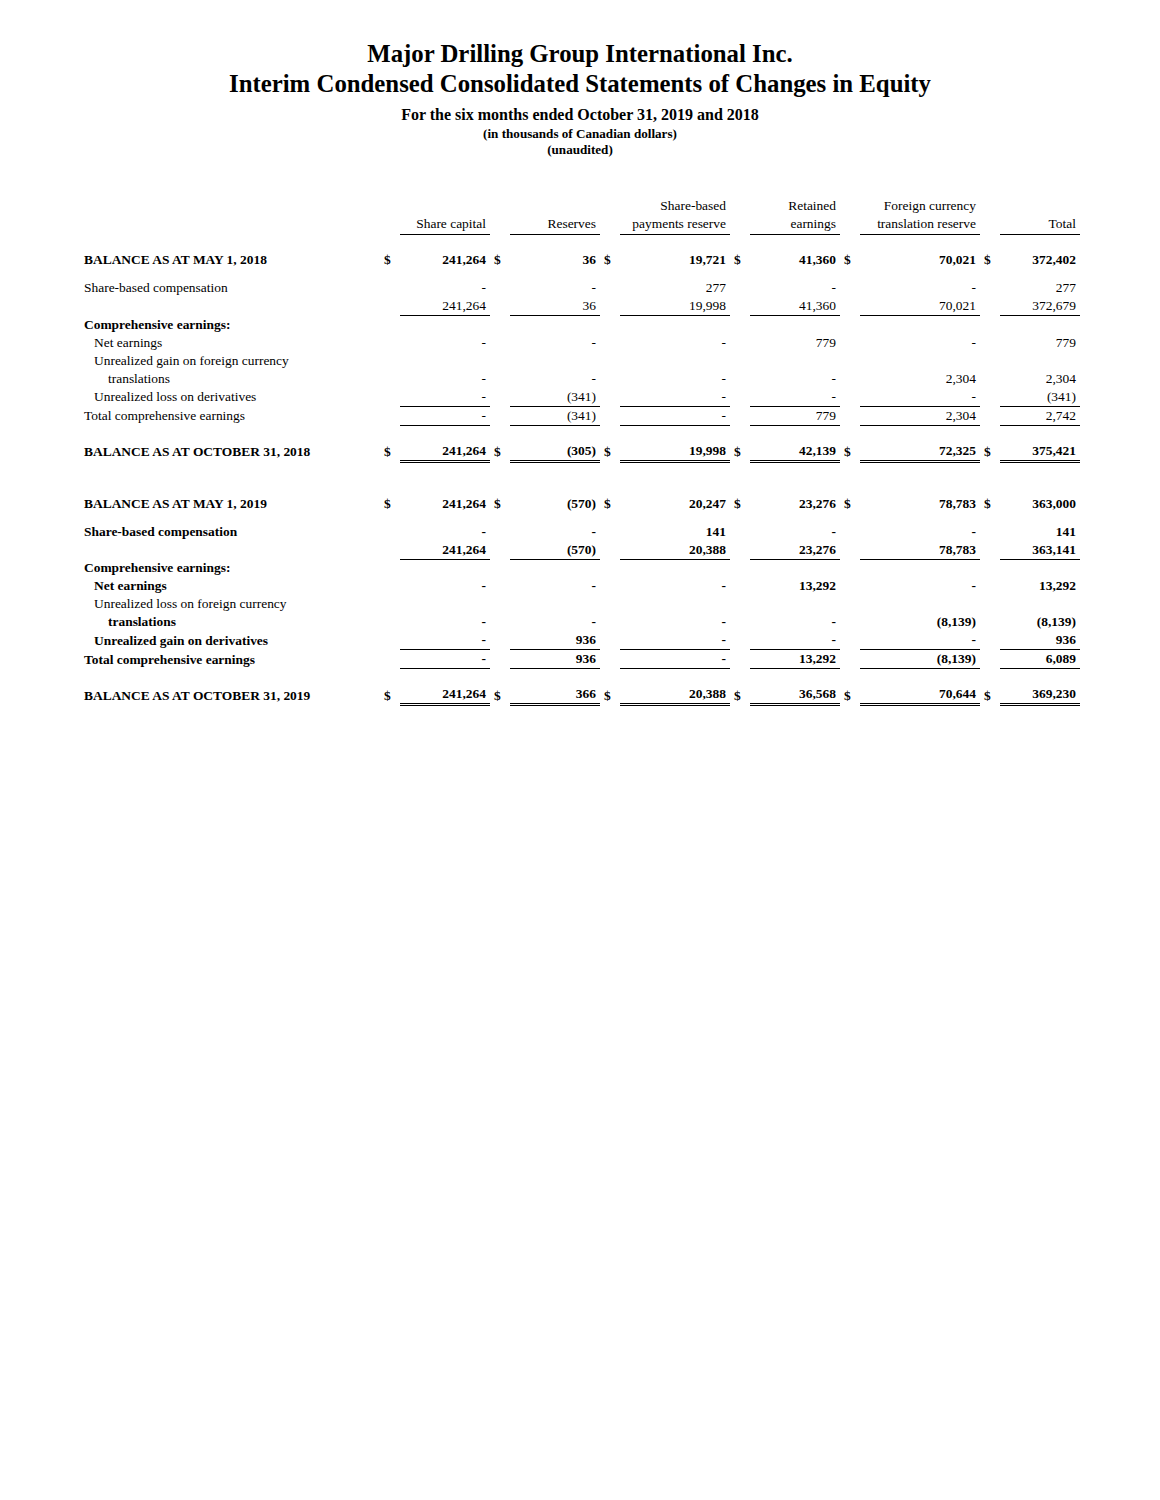Major Drilling Group International Inc.
Interim Condensed Consolidated Statements of Changes in Equity
For the six months ended October 31, 2019 and 2018
(in thousands of Canadian dollars)
(unaudited)
| | | | | | | Share-based | | Retained | | Foreign currency | | |
| --- | --- | --- | --- | --- | --- | --- | --- | --- | --- | --- | --- | --- |
| | | Share capital | | Reserves | | payments reserve | | earnings | | translation reserve | | Total |
| BALANCE AS AT MAY 1, 2018 | $ | 241,264 | $ | 36 | $ | 19,721 | $ | 41,360 | $ | 70,021 | $ | 372,402 |
| Share-based compensation | | - | | - | | 277 | | - | | - | | 277 |
| | | 241,264 | | 36 | | 19,998 | | 41,360 | | 70,021 | | 372,679 |
| Comprehensive earnings: | | | | | | | | | | | | |
| Net earnings | | - | | - | | - | | 779 | | - | | 779 |
| Unrealized gain on foreign currency | | | | | | | | | | | | |
| translations | | - | | - | | - | | - | | 2,304 | | 2,304 |
| Unrealized loss on derivatives | | - | | (341) | | - | | - | | - | | (341) |
| Total comprehensive earnings | | - | | (341) | | - | | 779 | | 2,304 | | 2,742 |
| BALANCE AS AT OCTOBER 31, 2018 | $ | 241,264 | $ | (305) | $ | 19,998 | $ | 42,139 | $ | 72,325 | $ | 375,421 |
| BALANCE AS AT MAY 1, 2019 | $ | 241,264 | $ | (570) | $ | 20,247 | $ | 23,276 | $ | 78,783 | $ | 363,000 |
| Share-based compensation | | - | | - | | 141 | | - | | - | | 141 |
| | | 241,264 | | (570) | | 20,388 | | 23,276 | | 78,783 | | 363,141 |
| Comprehensive earnings: | | | | | | | | | | | | |
| Net earnings | | - | | - | | - | | 13,292 | | - | | 13,292 |
| Unrealized loss on foreign currency | | | | | | | | | | | | |
| translations | | - | | - | | - | | - | | (8,139) | | (8,139) |
| Unrealized gain on derivatives | | - | | 936 | | - | | - | | - | | 936 |
| Total comprehensive earnings | | - | | 936 | | - | | 13,292 | | (8,139) | | 6,089 |
| BALANCE AS AT OCTOBER 31, 2019 | $ | 241,264 | $ | 366 | $ | 20,388 | $ | 36,568 | $ | 70,644 | $ | 369,230 |